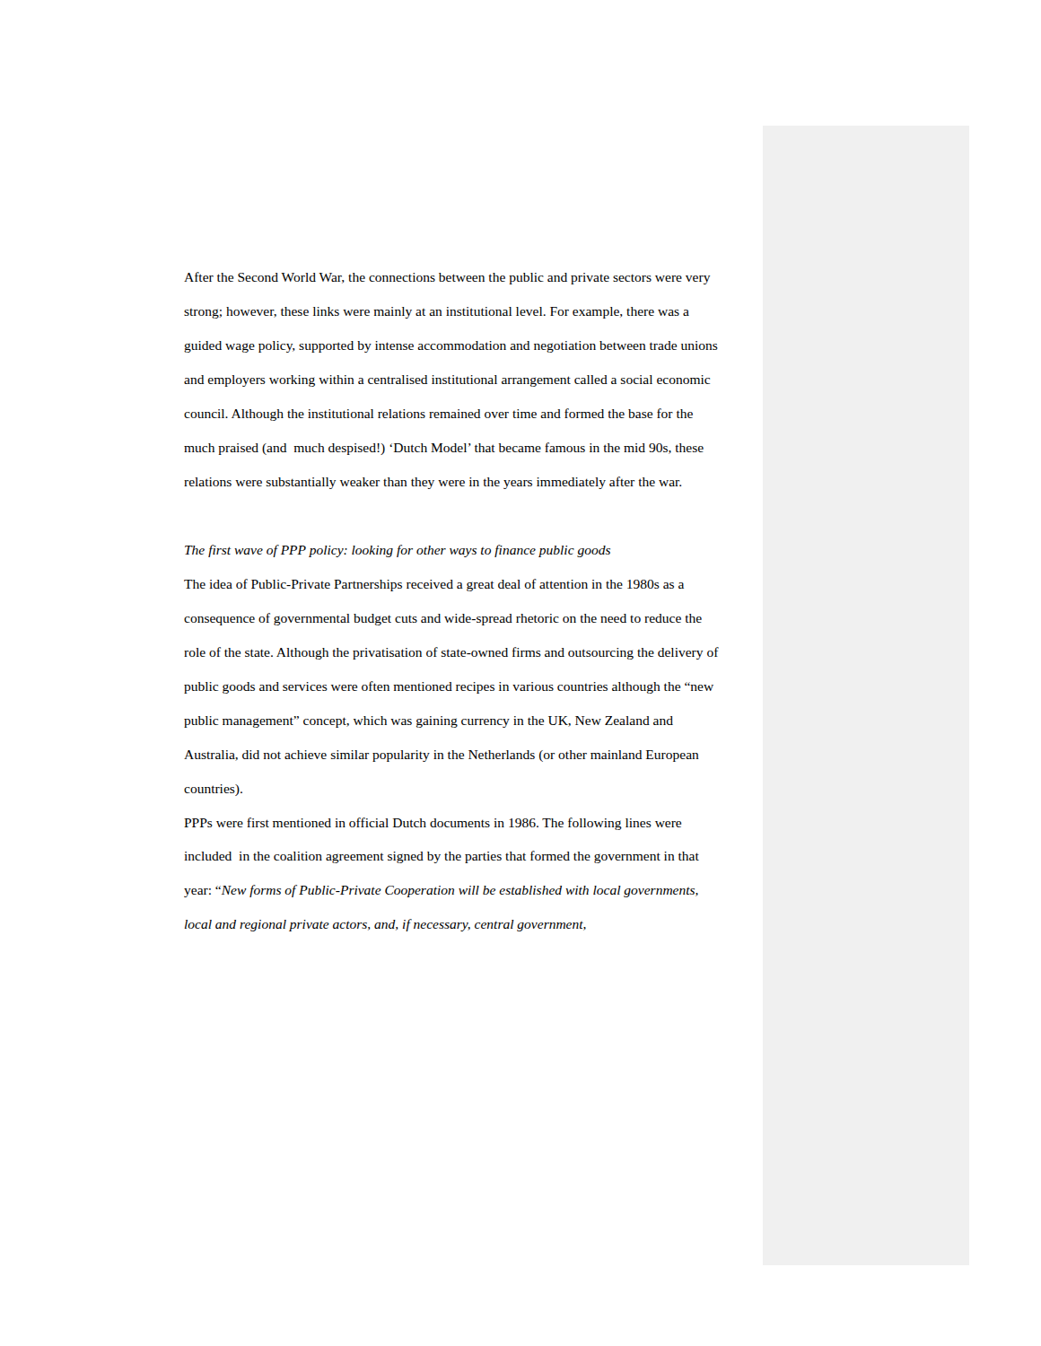After the Second World War, the connections between the public and private sectors were very strong; however, these links were mainly at an institutional level. For example, there was a guided wage policy, supported by intense accommodation and negotiation between trade unions and employers working within a centralised institutional arrangement called a social economic council. Although the institutional relations remained over time and formed the base for the much praised (and much despised!) ‘Dutch Model’ that became famous in the mid 90s, these relations were substantially weaker than they were in the years immediately after the war.
The first wave of PPP policy: looking for other ways to finance public goods
The idea of Public-Private Partnerships received a great deal of attention in the 1980s as a consequence of governmental budget cuts and wide-spread rhetoric on the need to reduce the role of the state. Although the privatisation of state-owned firms and outsourcing the delivery of public goods and services were often mentioned recipes in various countries although the “new public management” concept, which was gaining currency in the UK, New Zealand and Australia, did not achieve similar popularity in the Netherlands (or other mainland European countries).
PPPs were first mentioned in official Dutch documents in 1986. The following lines were included in the coalition agreement signed by the parties that formed the government in that year: “New forms of Public-Private Cooperation will be established with local governments, local and regional private actors, and, if necessary, central government,